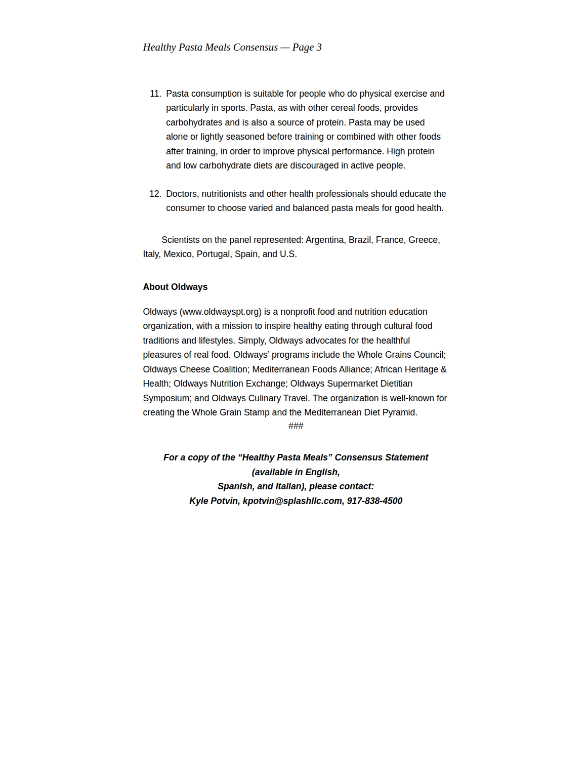Healthy Pasta Meals Consensus — Page 3
11. Pasta consumption is suitable for people who do physical exercise and particularly in sports. Pasta, as with other cereal foods, provides carbohydrates and is also a source of protein. Pasta may be used alone or lightly seasoned before training or combined with other foods after training, in order to improve physical performance. High protein and low carbohydrate diets are discouraged in active people.
12. Doctors, nutritionists and other health professionals should educate the consumer to choose varied and balanced pasta meals for good health.
Scientists on the panel represented: Argentina, Brazil, France, Greece, Italy, Mexico, Portugal, Spain, and U.S.
About Oldways
Oldways (www.oldwayspt.org) is a nonprofit food and nutrition education organization, with a mission to inspire healthy eating through cultural food traditions and lifestyles. Simply, Oldways advocates for the healthful pleasures of real food. Oldways’ programs include the Whole Grains Council; Oldways Cheese Coalition; Mediterranean Foods Alliance; African Heritage & Health; Oldways Nutrition Exchange; Oldways Supermarket Dietitian Symposium; and Oldways Culinary Travel. The organization is well-known for creating the Whole Grain Stamp and the Mediterranean Diet Pyramid.
###
For a copy of the “Healthy Pasta Meals” Consensus Statement (available in English,
Spanish, and Italian), please contact:
Kyle Potvin, kpotvin@splashllc.com, 917-838-4500